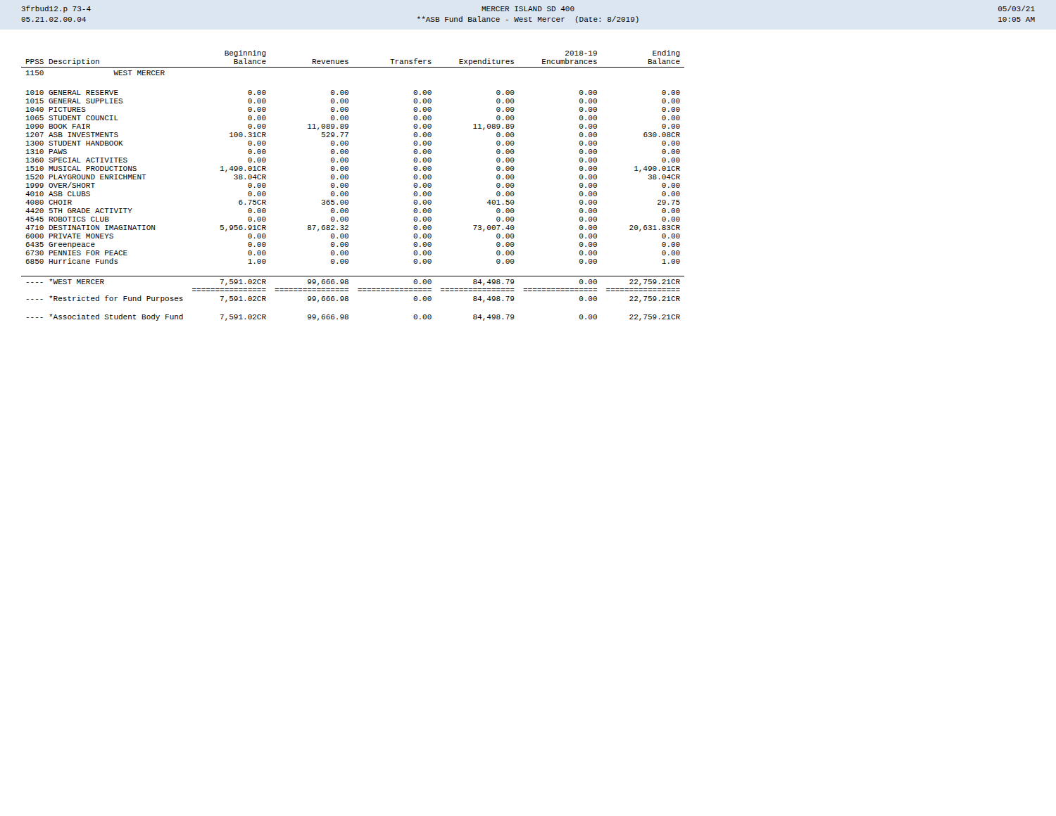3frbud12.p 73-4 05.21.02.00.04
MERCER ISLAND SD 400 **ASB Fund Balance - West Mercer (Date: 8/2019)
05/03/21 10:05 AM
| | Beginning | | | | 2018-19 | Ending |
| --- | --- | --- | --- | --- | --- | --- |
| PPSS Description | Balance | Revenues | Transfers | Expenditures | Encumbrances | Balance |
| 1150 WEST MERCER | | | | | | |
| 1010 GENERAL RESERVE | 0.00 | 0.00 | 0.00 | 0.00 | 0.00 | 0.00 |
| 1015 GENERAL SUPPLIES | 0.00 | 0.00 | 0.00 | 0.00 | 0.00 | 0.00 |
| 1040 PICTURES | 0.00 | 0.00 | 0.00 | 0.00 | 0.00 | 0.00 |
| 1065 STUDENT COUNCIL | 0.00 | 0.00 | 0.00 | 0.00 | 0.00 | 0.00 |
| 1090 BOOK FAIR | 0.00 | 11,089.89 | 0.00 | 11,089.89 | 0.00 | 0.00 |
| 1207 ASB INVESTMENTS | 100.31CR | 529.77 | 0.00 | 0.00 | 0.00 | 630.08CR |
| 1300 STUDENT HANDBOOK | 0.00 | 0.00 | 0.00 | 0.00 | 0.00 | 0.00 |
| 1310 PAWS | 0.00 | 0.00 | 0.00 | 0.00 | 0.00 | 0.00 |
| 1360 SPECIAL ACTIVITES | 0.00 | 0.00 | 0.00 | 0.00 | 0.00 | 0.00 |
| 1510 MUSICAL PRODUCTIONS | 1,490.01CR | 0.00 | 0.00 | 0.00 | 0.00 | 1,490.01CR |
| 1520 PLAYGROUND ENRICHMENT | 38.04CR | 0.00 | 0.00 | 0.00 | 0.00 | 38.04CR |
| 1999 OVER/SHORT | 0.00 | 0.00 | 0.00 | 0.00 | 0.00 | 0.00 |
| 4010 ASB CLUBS | 0.00 | 0.00 | 0.00 | 0.00 | 0.00 | 0.00 |
| 4080 CHOIR | 6.75CR | 365.00 | 0.00 | 401.50 | 0.00 | 29.75 |
| 4420 5TH GRADE ACTIVITY | 0.00 | 0.00 | 0.00 | 0.00 | 0.00 | 0.00 |
| 4545 ROBOTICS CLUB | 0.00 | 0.00 | 0.00 | 0.00 | 0.00 | 0.00 |
| 4710 DESTINATION IMAGINATION | 5,956.91CR | 87,682.32 | 0.00 | 73,007.40 | 0.00 | 20,631.83CR |
| 6000 PRIVATE MONEYS | 0.00 | 0.00 | 0.00 | 0.00 | 0.00 | 0.00 |
| 6435 Greenpeace | 0.00 | 0.00 | 0.00 | 0.00 | 0.00 | 0.00 |
| 6730 PENNIES FOR PEACE | 0.00 | 0.00 | 0.00 | 0.00 | 0.00 | 0.00 |
| 6850 Hurricane Funds | 1.00 | 0.00 | 0.00 | 0.00 | 0.00 | 1.00 |
| ---- *WEST MERCER | 7,591.02CR | 99,666.98 | 0.00 | 84,498.79 | 0.00 | 22,759.21CR |
| | ================ | ================ | ================ | ================ | ================ | ================ |
| ---- *Restricted for Fund Purposes | 7,591.02CR | 99,666.98 | 0.00 | 84,498.79 | 0.00 | 22,759.21CR |
| ---- *Associated Student Body Fund | 7,591.02CR | 99,666.98 | 0.00 | 84,498.79 | 0.00 | 22,759.21CR |